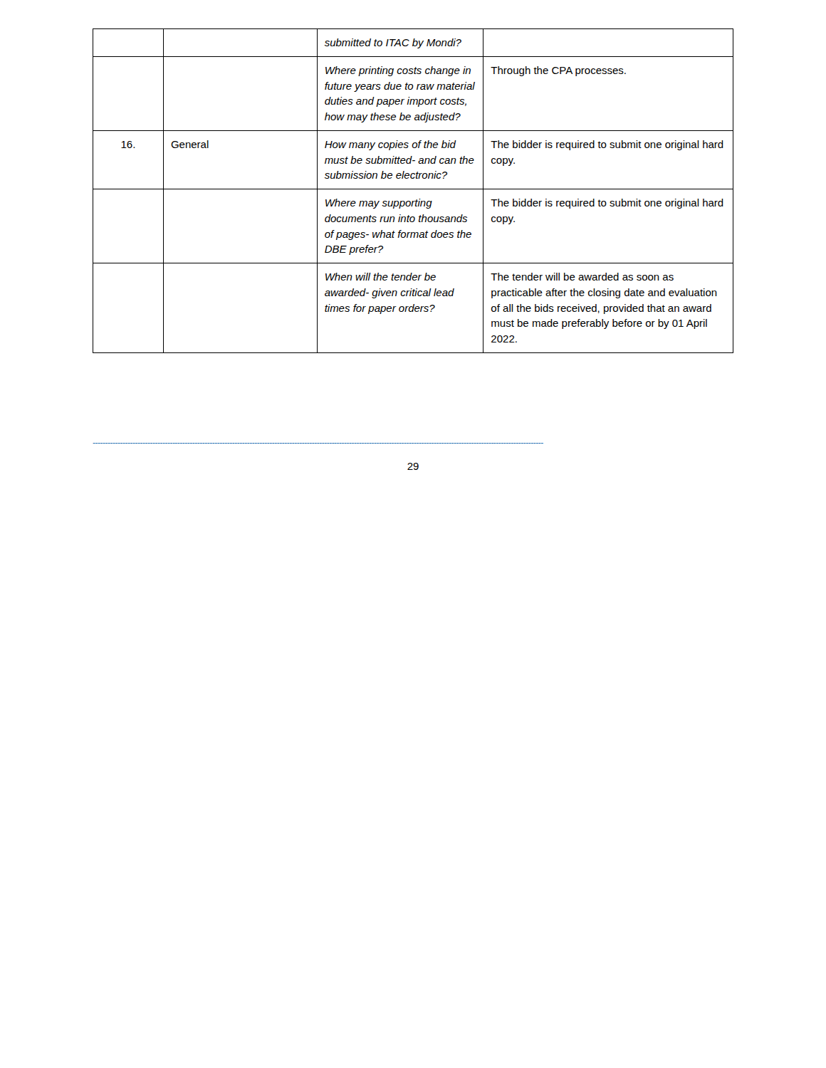| | | submitted to ITAC by Mondi? | |
| | | Where printing costs change in future years due to raw material duties and paper import costs, how may these be adjusted? | Through the CPA processes. |
| 16. | General | How many copies of the bid must be submitted- and can the submission be electronic? | The bidder is required to submit one original hard copy. |
| | | Where may supporting documents run into thousands of pages- what format does the DBE prefer? | The bidder is required to submit one original hard copy. |
| | | When will the tender be awarded- given critical lead times for paper orders? | The tender will be awarded as soon as practicable after the closing date and evaluation of all the bids received, provided that an award must be made preferably before or by 01 April 2022. |
-------------------------------------------------------------------------------------------------------------------------------------------------------------------------------------
29